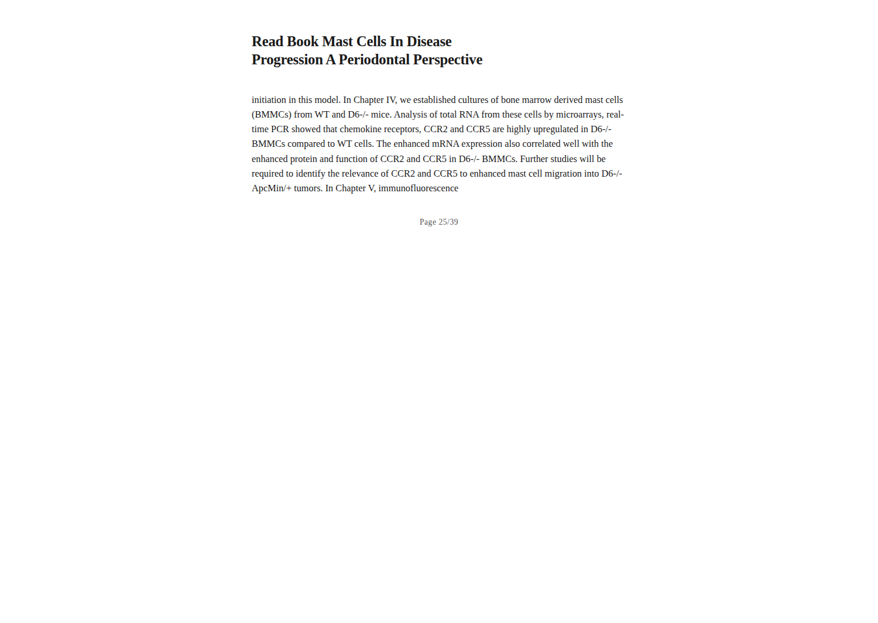Read Book Mast Cells In Disease Progression A Periodontal Perspective
initiation in this model. In Chapter IV, we established cultures of bone marrow derived mast cells (BMMCs) from WT and D6-/- mice. Analysis of total RNA from these cells by microarrays, real-time PCR showed that chemokine receptors, CCR2 and CCR5 are highly upregulated in D6-/- BMMCs compared to WT cells. The enhanced mRNA expression also correlated well with the enhanced protein and function of CCR2 and CCR5 in D6-/- BMMCs. Further studies will be required to identify the relevance of CCR2 and CCR5 to enhanced mast cell migration into D6-/-ApcMin/+ tumors. In Chapter V, immunofluorescence
Page 25/39